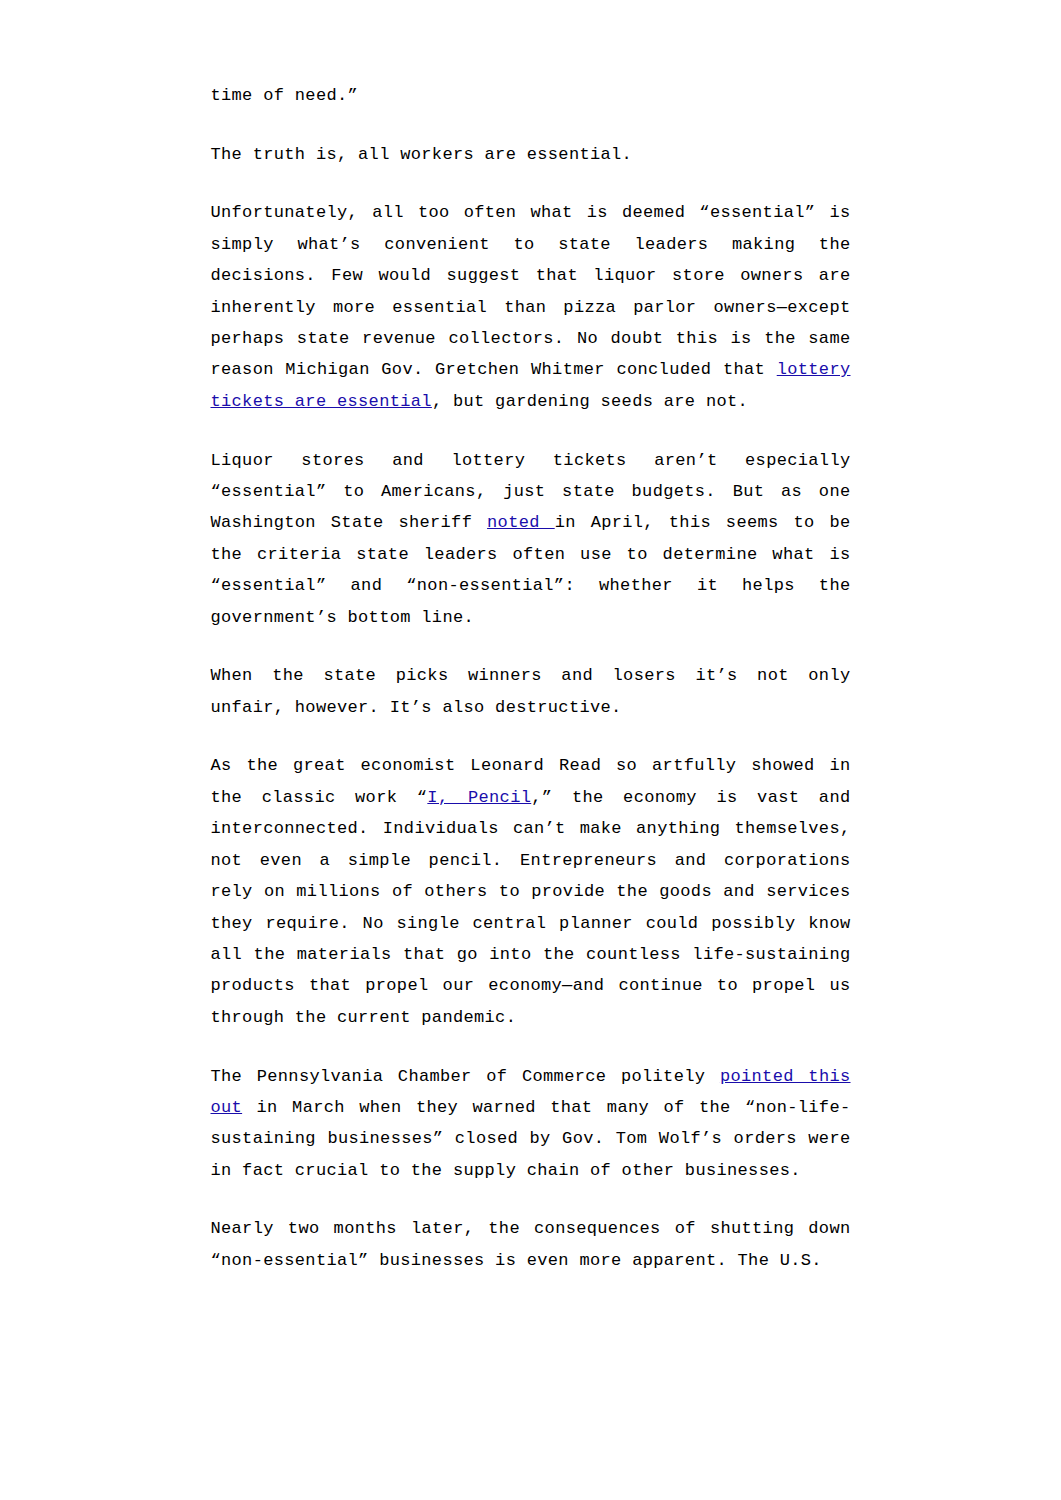time of need.”
The truth is, all workers are essential.
Unfortunately, all too often what is deemed “essential” is simply what’s convenient to state leaders making the decisions. Few would suggest that liquor store owners are inherently more essential than pizza parlor owners—except perhaps state revenue collectors. No doubt this is the same reason Michigan Gov. Gretchen Whitmer concluded that lottery tickets are essential, but gardening seeds are not.
Liquor stores and lottery tickets aren’t especially “essential” to Americans, just state budgets. But as one Washington State sheriff noted in April, this seems to be the criteria state leaders often use to determine what is “essential” and “non-essential”: whether it helps the government’s bottom line.
When the state picks winners and losers it’s not only unfair, however. It’s also destructive.
As the great economist Leonard Read so artfully showed in the classic work “I, Pencil,” the economy is vast and interconnected. Individuals can’t make anything themselves, not even a simple pencil. Entrepreneurs and corporations rely on millions of others to provide the goods and services they require. No single central planner could possibly know all the materials that go into the countless life-sustaining products that propel our economy—and continue to propel us through the current pandemic.
The Pennsylvania Chamber of Commerce politely pointed this out in March when they warned that many of the “non-life-sustaining businesses” closed by Gov. Tom Wolf’s orders were in fact crucial to the supply chain of other businesses.
Nearly two months later, the consequences of shutting down “non-essential” businesses is even more apparent. The U.S.